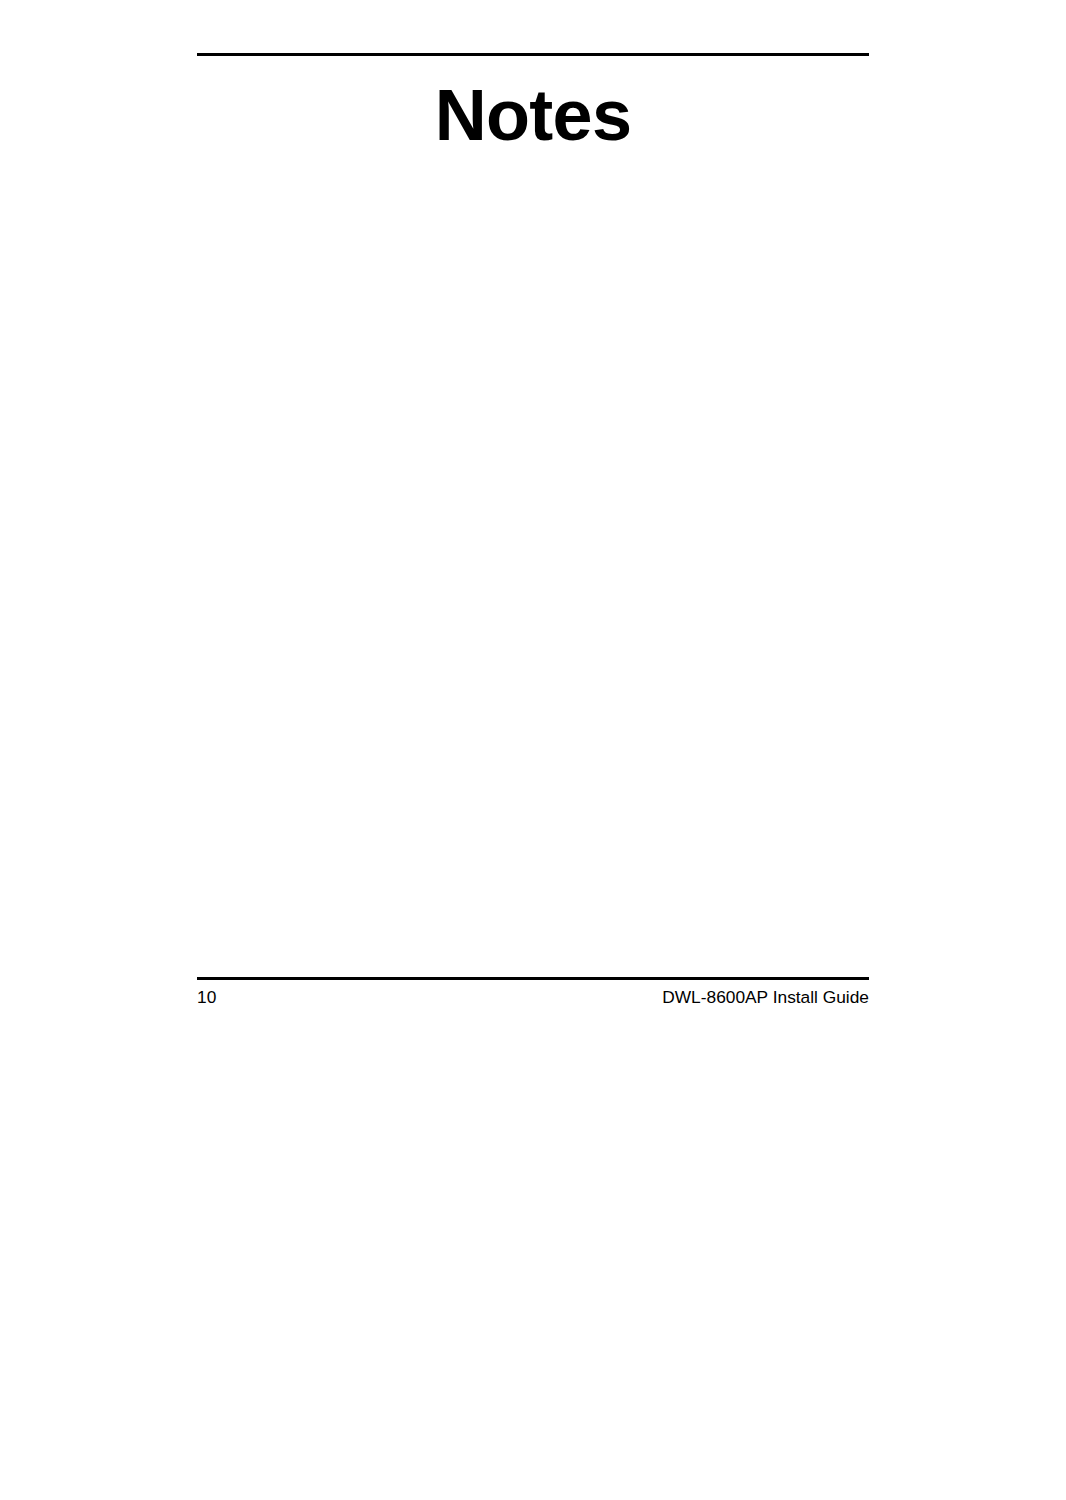Notes
10 DWL-8600AP Install Guide